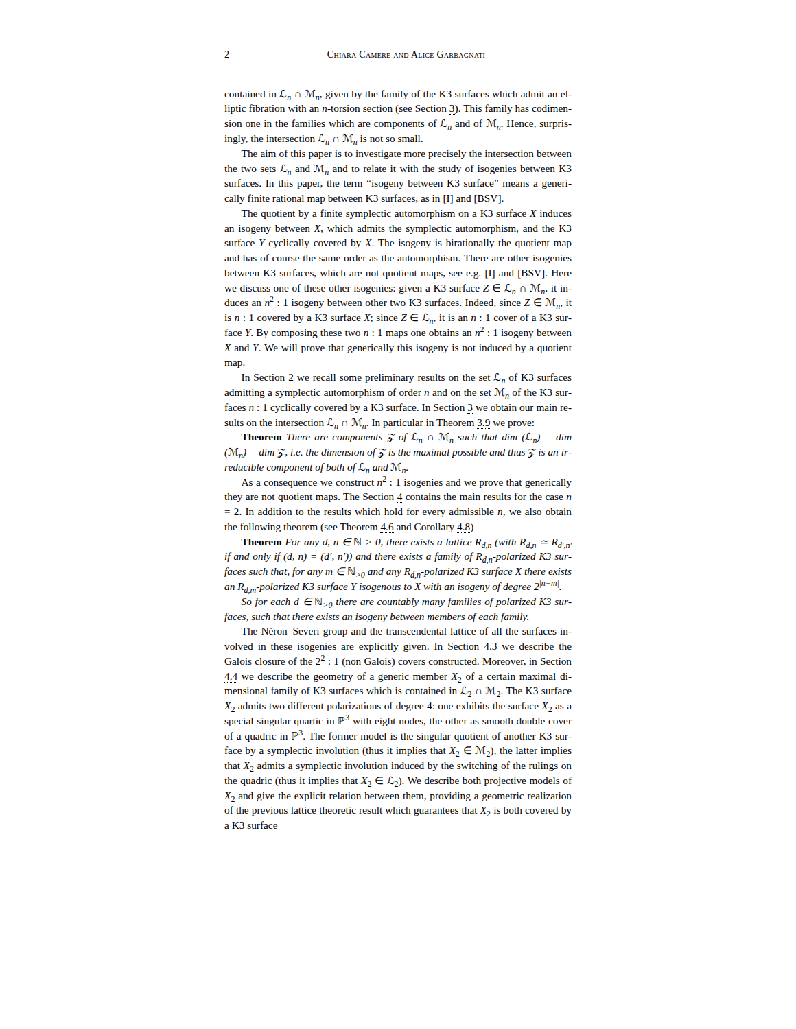2 Chiara Camere and Alice Garbagnati
contained in ℒn ∩ ℳn, given by the family of the K3 surfaces which admit an elliptic fibration with an n-torsion section (see Section 3). This family has codimension one in the families which are components of ℒn and of ℳn. Hence, surprisingly, the intersection ℒn ∩ ℳn is not so small.
The aim of this paper is to investigate more precisely the intersection between the two sets ℒn and ℳn and to relate it with the study of isogenies between K3 surfaces. In this paper, the term “isogeny between K3 surface” means a generically finite rational map between K3 surfaces, as in I and BSV.
The quotient by a finite symplectic automorphism on a K3 surface X induces an isogeny between X, which admits the symplectic automorphism, and the K3 surface Y cyclically covered by X. The isogeny is birationally the quotient map and has of course the same order as the automorphism. There are other isogenies between K3 surfaces, which are not quotient maps, see e.g. I and BSV. Here we discuss one of these other isogenies: given a K3 surface Z ∈ ℒn ∩ ℳn, it induces an n2 : 1 isogeny between other two K3 surfaces. Indeed, since Z ∈ ℳn, it is n : 1 covered by a K3 surface X; since Z ∈ ℒn, it is an n : 1 cover of a K3 surface Y. By composing these two n : 1 maps one obtains an n2 : 1 isogeny between X and Y. We will prove that generically this isogeny is not induced by a quotient map.
In Section 2 we recall some preliminary results on the set ℒn of K3 surfaces admitting a symplectic automorphism of order n and on the set ℳn of the K3 surfaces n : 1 cyclically covered by a K3 surface. In Section 3 we obtain our main results on the intersection ℒn ∩ ℳn. In particular in Theorem 3.9 we prove:
Theorem There are components 𝒵 of ℒn ∩ ℳn such that dim (ℒn) = dim (ℳn) = dim 𝒵, i.e. the dimension of 𝒵 is the maximal possible and thus 𝒵 is an irreducible component of both of ℒn and ℳn.
As a consequence we construct n2 : 1 isogenies and we prove that generically they are not quotient maps. The Section 4 contains the main results for the case n = 2. In addition to the results which hold for every admissible n, we also obtain the following theorem (see Theorem 4.6 and Corollary 4.8)
Theorem For any d, n ∈ ℕ > 0, there exists a lattice Rd,n (with Rd,n ≃ Rd′,n′ if and only if (d, n) = (d′, n′)) and there exists a family of Rd,n-polarized K3 surfaces such that, for any m ∈ ℕ>0 and any Rd,n-polarized K3 surface X there exists an Rd,m-polarized K3 surface Y isogenous to X with an isogeny of degree 2|n−m|.
So for each d ∈ ℕ>0 there are countably many families of polarized K3 surfaces, such that there exists an isogeny between members of each family.
The Néron–Severi group and the transcendental lattice of all the surfaces involved in these isogenies are explicitly given. In Section 4.3 we describe the Galois closure of the 22 : 1 (non Galois) covers constructed. Moreover, in Section 4.4 we describe the geometry of a generic member X2 of a certain maximal dimensional family of K3 surfaces which is contained in ℒ2 ∩ ℳ2. The K3 surface X2 admits two different polarizations of degree 4: one exhibits the surface X2 as a special singular quartic in ℙ3 with eight nodes, the other as smooth double cover of a quadric in ℙ3. The former model is the singular quotient of another K3 surface by a symplectic involution (thus it implies that X2 ∈ ℳ2), the latter implies that X2 admits a symplectic involution induced by the switching of the rulings on the quadric (thus it implies that X2 ∈ ℒ2). We describe both projective models of X2 and give the explicit relation between them, providing a geometric realization of the previous lattice theoretic result which guarantees that X2 is both covered by a K3 surface